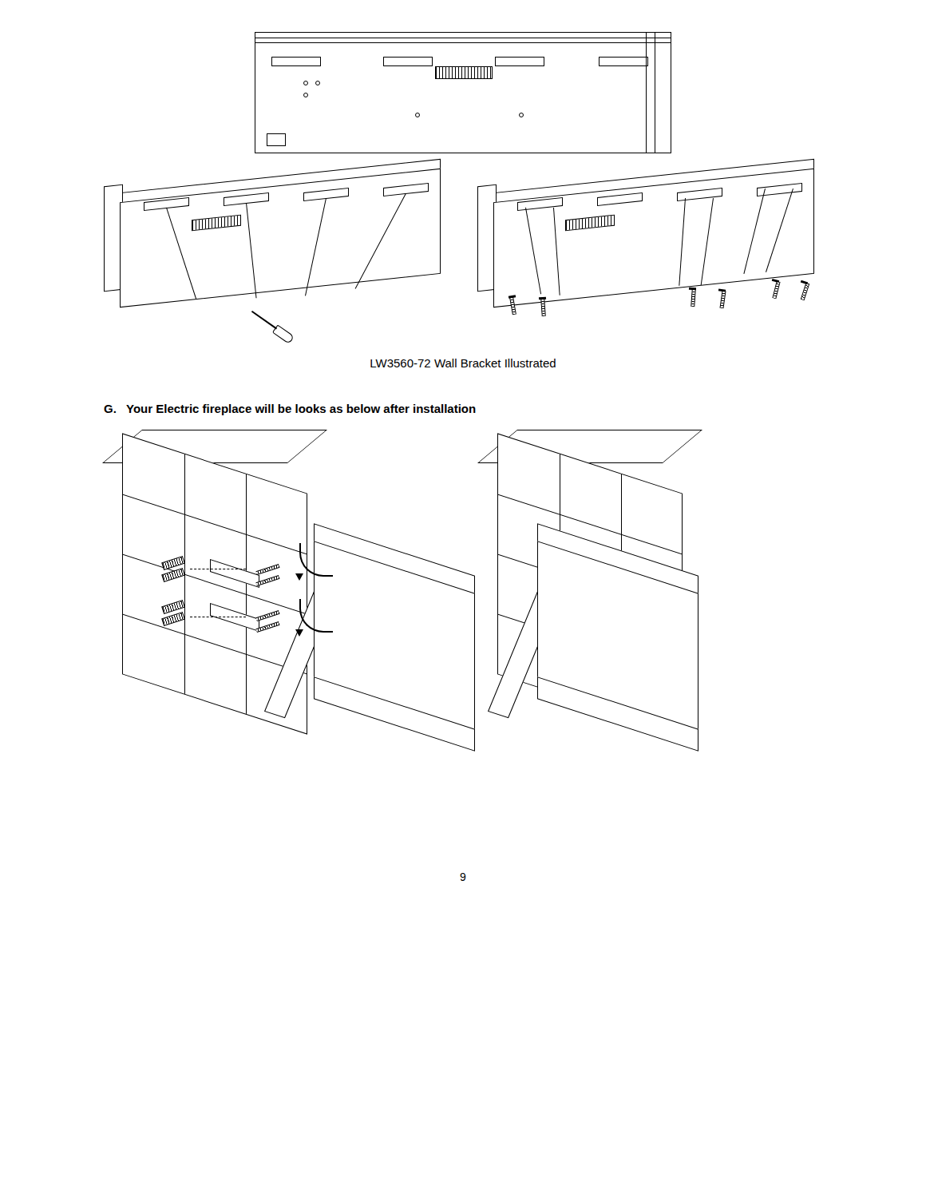LW3560-72 Wall Bracket Illustrated
G. Your Electric fireplace will be looks as below after installation
9